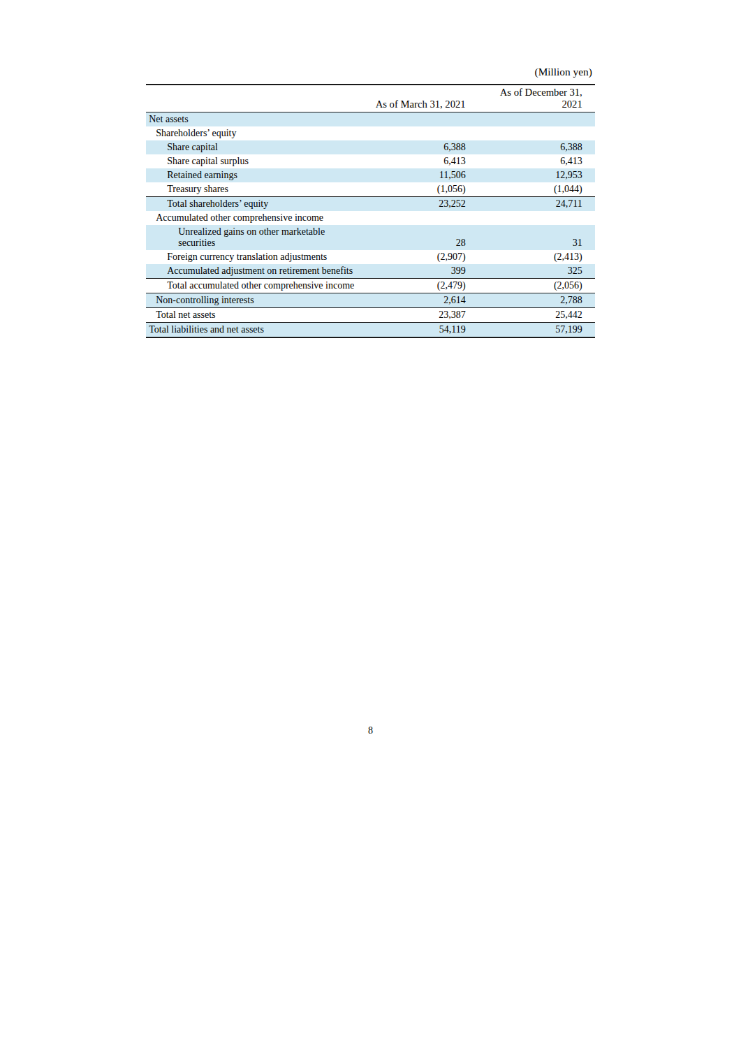(Million yen)
| | As of March 31, 2021 | As of December 31, 2021 |
| --- | --- | --- |
| Net assets | | |
| Shareholders’ equity | | |
| Share capital | 6,388 | 6,388 |
| Share capital surplus | 6,413 | 6,413 |
| Retained earnings | 11,506 | 12,953 |
| Treasury shares | (1,056) | (1,044) |
| Total shareholders’ equity | 23,252 | 24,711 |
| Accumulated other comprehensive income | | |
| Unrealized gains on other marketable securities | 28 | 31 |
| Foreign currency translation adjustments | (2,907) | (2,413) |
| Accumulated adjustment on retirement benefits | 399 | 325 |
| Total accumulated other comprehensive income | (2,479) | (2,056) |
| Non-controlling interests | 2,614 | 2,788 |
| Total net assets | 23,387 | 25,442 |
| Total liabilities and net assets | 54,119 | 57,199 |
8